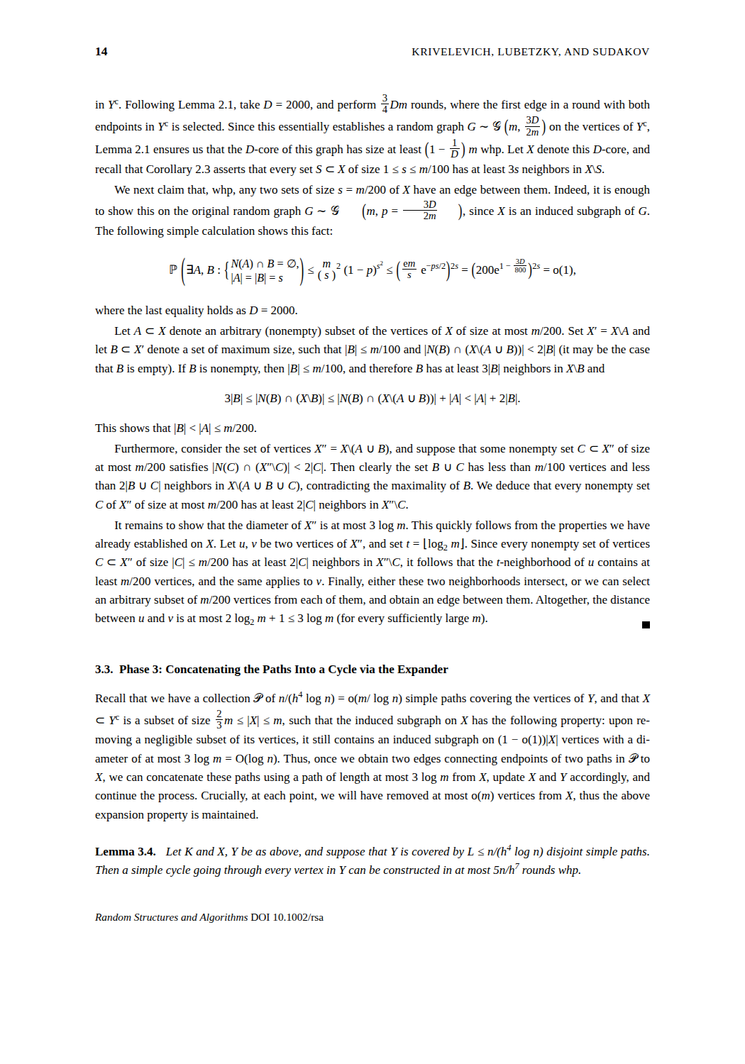14 KRIVELEVICH, LUBETZKY, AND SUDAKOV
in Yc. Following Lemma 2.1, take D = 2000, and perform 34 Dm rounds, where the first edge in a round with both endpoints in Yc is selected. Since this essentially establishes a random graph G ∼ 𝒢 (m, 3D 2m) on the vertices of Yc, Lemma 2.1 ensures us that the D-core of this graph has size at least (1 − 1 D) m whp. Let X denote this D-core, and recall that Corollary 2.3 asserts that every set S ⊂ X of size 1 ≤ s ≤ m/100 has at least 3s neighbors in X\S.
We next claim that, whp, any two sets of size s = m/200 of X have an edge between them. Indeed, it is enough to show this on the original random graph G ∼ 𝒢 (m, p = 3D 2m), since X is an induced subgraph of G. The following simple calculation shows this fact:
ℙ (∃A, B : {N(A) ∩ B = ∅,|A| = |B| = s) ≤ (ms)2 (1 − p)s2 ≤ (em s e−ps/2)2s = (200e1 − 3D 800)2s = o(1),
where the last equality holds as D = 2000.
Let A ⊂ X denote an arbitrary (nonempty) subset of the vertices of X of size at most m/200. Set X′ = X\A and let B ⊂ X′ denote a set of maximum size, such that |B| ≤ m/100 and |N(B) ∩ (X\(A ∪ B))| < 2|B| (it may be the case that B is empty). If B is nonempty, then |B| ≤ m/100, and therefore B has at least 3|B| neighbors in X\B and
3|B| ≤ |N(B) ∩ (X\B)| ≤ |N(B) ∩ (X\(A ∪ B))| + |A| < |A| + 2|B|.
This shows that |B| < |A| ≤ m/200.
Furthermore, consider the set of vertices X″ = X\(A ∪ B), and suppose that some nonempty set C ⊂ X″ of size at most m/200 satisfies |N(C) ∩ (X″\C)| < 2|C|. Then clearly the set B ∪ C has less than m/100 vertices and less than 2|B ∪ C| neighbors in X\(A ∪ B ∪ C), contradicting the maximality of B. We deduce that every nonempty set C of X″ of size at most m/200 has at least 2|C| neighbors in X″\C.
It remains to show that the diameter of X″ is at most 3 log m. This quickly follows from the properties we have already established on X. Let u, v be two vertices of X″, and set t = ⌊log2 m⌋. Since every nonempty set of vertices C ⊂ X″ of size |C| ≤ m/200 has at least 2|C| neighbors in X″\C, it follows that the t-neighborhood of u contains at least m/200 vertices, and the same applies to v. Finally, either these two neighborhoods intersect, or we can select an arbitrary subset of m/200 vertices from each of them, and obtain an edge between them. Altogether, the distance between u and v is at most 2 log2 m + 1 ≤ 3 log m (for every sufficiently large m).
3.3. Phase 3: Concatenating the Paths Into a Cycle via the Expander
Recall that we have a collection 𝒫 of n/(h4 log n) = o(m/ log n) simple paths covering the vertices of Y, and that X ⊂ Yc is a subset of size 23 m ≤ |X| ≤ m, such that the induced subgraph on X has the following property: upon removing a negligible subset of its vertices, it still contains an induced subgraph on (1 − o(1))|X| vertices with a diameter of at most 3 log m = O(log n). Thus, once we obtain two edges connecting endpoints of two paths in 𝒫 to X, we can concatenate these paths using a path of length at most 3 log m from X, update X and Y accordingly, and continue the process. Crucially, at each point, we will have removed at most o(m) vertices from X, thus the above expansion property is maintained.
Lemma 3.4. Let K and X, Y be as above, and suppose that Y is covered by L ≤ n/(h4 log n) disjoint simple paths. Then a simple cycle going through every vertex in Y can be constructed in at most 5n/h7 rounds whp.
Random Structures and Algorithms DOI 10.1002/rsa